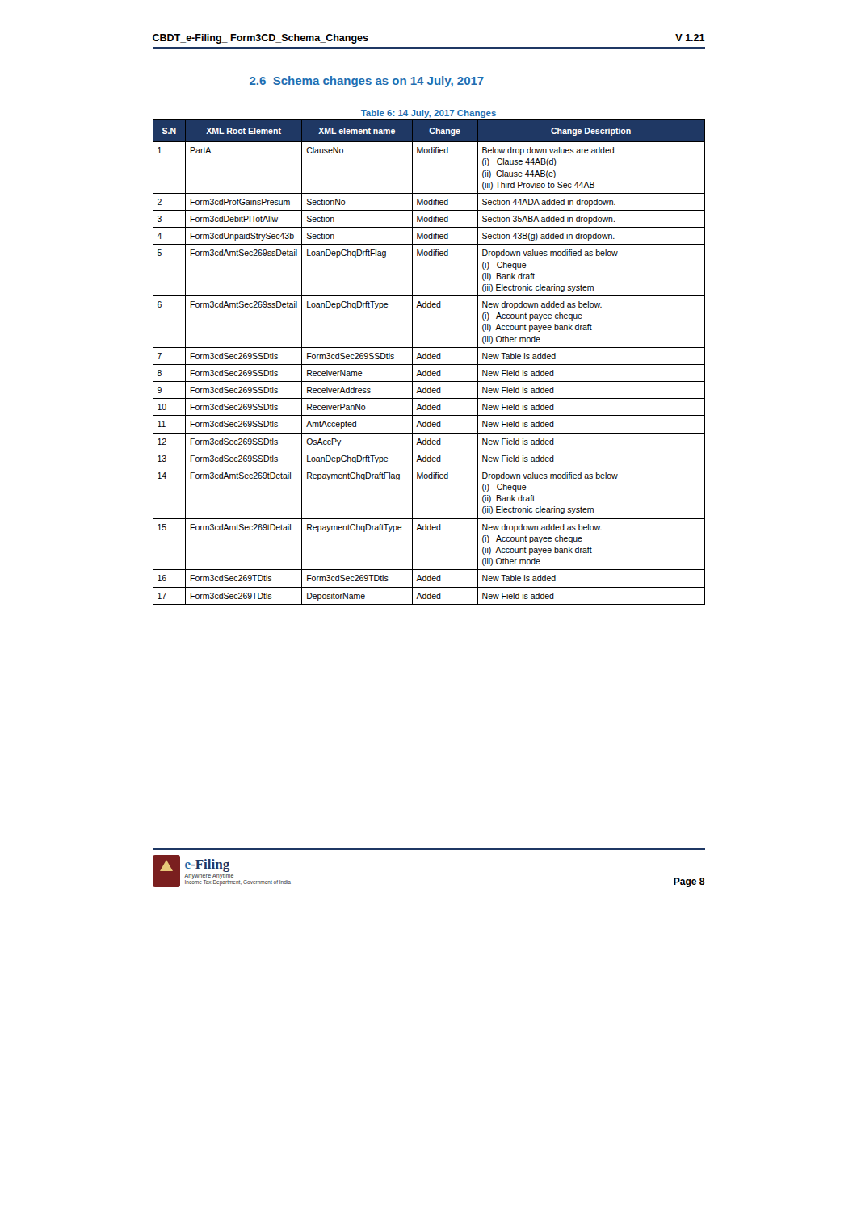CBDT_e-Filing_ Form3CD_Schema_Changes
V 1.21
2.6 Schema changes as on 14 July, 2017
Table 6: 14 July, 2017 Changes
| S.N | XML Root Element | XML element name | Change | Change Description |
| --- | --- | --- | --- | --- |
| 1 | PartA | ClauseNo | Modified | Below drop down values are added (i) Clause 44AB(d) (ii) Clause 44AB(e) (iii) Third Proviso to Sec 44AB |
| 2 | Form3cdProfGainsPresum | SectionNo | Modified | Section 44ADA added in dropdown. |
| 3 | Form3cdDebitPITotAllw | Section | Modified | Section 35ABA added in dropdown. |
| 4 | Form3cdUnpaidStrySec43b | Section | Modified | Section 43B(g) added in dropdown. |
| 5 | Form3cdAmtSec269ssDetail | LoanDepChqDrftFlag | Modified | Dropdown values modified as below (i) Cheque (ii) Bank draft (iii) Electronic clearing system |
| 6 | Form3cdAmtSec269ssDetail | LoanDepChqDrftType | Added | New dropdown added as below. (i) Account payee cheque (ii) Account payee bank draft (iii) Other mode |
| 7 | Form3cdSec269SSDtls | Form3cdSec269SSDtls | Added | New Table is added |
| 8 | Form3cdSec269SSDtls | ReceiverName | Added | New Field is added |
| 9 | Form3cdSec269SSDtls | ReceiverAddress | Added | New Field is added |
| 10 | Form3cdSec269SSDtls | ReceiverPanNo | Added | New Field is added |
| 11 | Form3cdSec269SSDtls | AmtAccepted | Added | New Field is added |
| 12 | Form3cdSec269SSDtls | OsAccPy | Added | New Field is added |
| 13 | Form3cdSec269SSDtls | LoanDepChqDrftType | Added | New Field is added |
| 14 | Form3cdAmtSec269tDetail | RepaymentChqDraftFlag | Modified | Dropdown values modified as below (i) Cheque (ii) Bank draft (iii) Electronic clearing system |
| 15 | Form3cdAmtSec269tDetail | RepaymentChqDraftType | Added | New dropdown added as below. (i) Account payee cheque (ii) Account payee bank draft (iii) Other mode |
| 16 | Form3cdSec269TDtls | Form3cdSec269TDtls | Added | New Table is added |
| 17 | Form3cdSec269TDtls | DepositorName | Added | New Field is added |
e-Filing
Anywhere Anytime
Income Tax Department, Government of India
Page 8